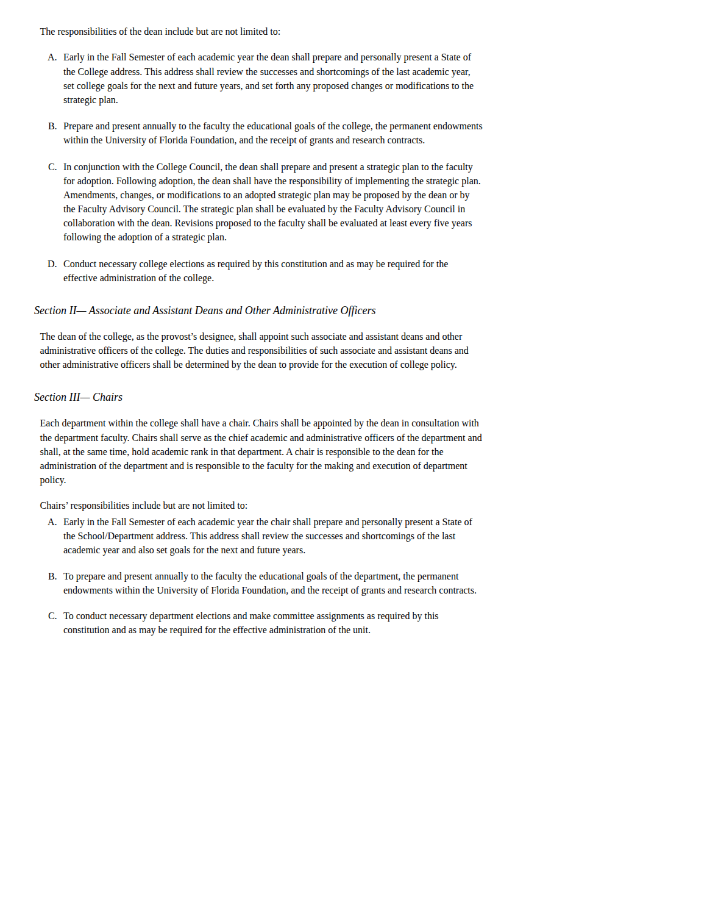The responsibilities of the dean include but are not limited to:
Early in the Fall Semester of each academic year the dean shall prepare and personally present a State of the College address. This address shall review the successes and shortcomings of the last academic year, set college goals for the next and future years, and set forth any proposed changes or modifications to the strategic plan.
Prepare and present annually to the faculty the educational goals of the college, the permanent endowments within the University of Florida Foundation, and the receipt of grants and research contracts.
In conjunction with the College Council, the dean shall prepare and present a strategic plan to the faculty for adoption. Following adoption, the dean shall have the responsibility of implementing the strategic plan. Amendments, changes, or modifications to an adopted strategic plan may be proposed by the dean or by the Faculty Advisory Council. The strategic plan shall be evaluated by the Faculty Advisory Council in collaboration with the dean. Revisions proposed to the faculty shall be evaluated at least every five years following the adoption of a strategic plan.
Conduct necessary college elections as required by this constitution and as may be required for the effective administration of the college.
Section II— Associate and Assistant Deans and Other Administrative Officers
The dean of the college, as the provost’s designee, shall appoint such associate and assistant deans and other administrative officers of the college. The duties and responsibilities of such associate and assistant deans and other administrative officers shall be determined by the dean to provide for the execution of college policy.
Section III— Chairs
Each department within the college shall have a chair. Chairs shall be appointed by the dean in consultation with the department faculty. Chairs shall serve as the chief academic and administrative officers of the department and shall, at the same time, hold academic rank in that department. A chair is responsible to the dean for the administration of the department and is responsible to the faculty for the making and execution of department policy.
Chairs’ responsibilities include but are not limited to:
Early in the Fall Semester of each academic year the chair shall prepare and personally present a State of the School/Department address. This address shall review the successes and shortcomings of the last academic year and also set goals for the next and future years.
To prepare and present annually to the faculty the educational goals of the department, the permanent endowments within the University of Florida Foundation, and the receipt of grants and research contracts.
To conduct necessary department elections and make committee assignments as required by this constitution and as may be required for the effective administration of the unit.